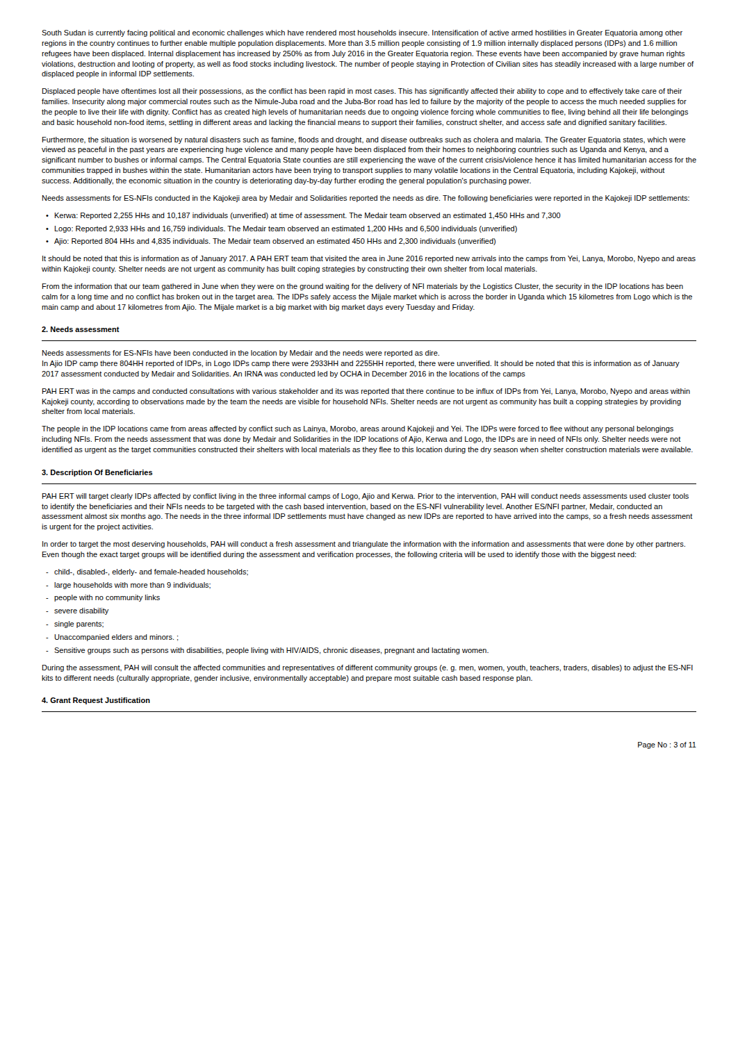South Sudan is currently facing political and economic challenges which have rendered most households insecure. Intensification of active armed hostilities in Greater Equatoria among other regions in the country continues to further enable multiple population displacements. More than 3.5 million people consisting of 1.9 million internally displaced persons (IDPs) and 1.6 million refugees have been displaced. Internal displacement has increased by 250% as from July 2016 in the Greater Equatoria region. These events have been accompanied by grave human rights violations, destruction and looting of property, as well as food stocks including livestock. The number of people staying in Protection of Civilian sites has steadily increased with a large number of displaced people in informal IDP settlements.
Displaced people have oftentimes lost all their possessions, as the conflict has been rapid in most cases. This has significantly affected their ability to cope and to effectively take care of their families. Insecurity along major commercial routes such as the Nimule-Juba road and the Juba-Bor road has led to failure by the majority of the people to access the much needed supplies for the people to live their life with dignity. Conflict has as created high levels of humanitarian needs due to ongoing violence forcing whole communities to flee, living behind all their life belongings and basic household non-food items, settling in different areas and lacking the financial means to support their families, construct shelter, and access safe and dignified sanitary facilities.
Furthermore, the situation is worsened by natural disasters such as famine, floods and drought, and disease outbreaks such as cholera and malaria. The Greater Equatoria states, which were viewed as peaceful in the past years are experiencing huge violence and many people have been displaced from their homes to neighboring countries such as Uganda and Kenya, and a significant number to bushes or informal camps. The Central Equatoria State counties are still experiencing the wave of the current crisis/violence hence it has limited humanitarian access for the communities trapped in bushes within the state. Humanitarian actors have been trying to transport supplies to many volatile locations in the Central Equatoria, including Kajokeji, without success. Additionally, the economic situation in the country is deteriorating day-by-day further eroding the general population's purchasing power.
Needs assessments for ES-NFIs conducted in the Kajokeji area by Medair and Solidarities reported the needs as dire. The following beneficiaries were reported in the Kajokeji IDP settlements:
Kerwa: Reported 2,255 HHs and 10,187 individuals (unverified) at time of assessment. The Medair team observed an estimated 1,450 HHs and 7,300
Logo: Reported 2,933 HHs and 16,759 individuals. The Medair team observed an estimated 1,200 HHs and 6,500 individuals (unverified)
Ajio: Reported 804 HHs and 4,835 individuals. The Medair team observed an estimated 450 HHs and 2,300 individuals (unverified)
It should be noted that this is information as of January 2017. A PAH ERT team that visited the area in June 2016 reported new arrivals into the camps from Yei, Lanya, Morobo, Nyepo and areas within Kajokeji county. Shelter needs are not urgent as community has built coping strategies by constructing their own shelter from local materials.
From the information that our team gathered in June when they were on the ground waiting for the delivery of NFI materials by the Logistics Cluster, the security in the IDP locations has been calm for a long time and no conflict has broken out in the target area. The IDPs safely access the Mijale market which is across the border in Uganda which 15 kilometres from Logo which is the main camp and about 17 kilometres from Ajio. The Mijale market is a big market with big market days every Tuesday and Friday.
2. Needs assessment
Needs assessments for ES-NFIs have been conducted in the location by Medair and the needs were reported as dire.
In Ajio IDP camp there 804HH reported of IDPs, in Logo IDPs camp there were 2933HH and 2255HH reported, there were unverified. It should be noted that this is information as of January 2017 assessment conducted by Medair and Solidarities. An IRNA was conducted led by OCHA in December 2016 in the locations of the camps
PAH ERT was in the camps and conducted consultations with various stakeholder and its was reported that there continue to be influx of IDPs from Yei, Lanya, Morobo, Nyepo and areas within Kajokeji county, according to observations made by the team the needs are visible for household NFIs. Shelter needs are not urgent as community has built a copping strategies by providing shelter from local materials.
The people in the IDP locations came from areas affected by conflict such as Lainya, Morobo, areas around Kajokeji and Yei. The IDPs were forced to flee without any personal belongings including NFIs. From the needs assessment that was done by Medair and Solidarities in the IDP locations of Ajio, Kerwa and Logo, the IDPs are in need of NFIs only. Shelter needs were not identified as urgent as the target communities constructed their shelters with local materials as they flee to this location during the dry season when shelter construction materials were available.
3. Description Of Beneficiaries
PAH ERT will target clearly IDPs affected by conflict living in the three informal camps of Logo, Ajio and Kerwa. Prior to the intervention, PAH will conduct needs assessments used cluster tools to identify the beneficiaries and their NFIs needs to be targeted with the cash based intervention, based on the ES-NFI vulnerability level. Another ES/NFI partner, Medair, conducted an assessment almost six months ago. The needs in the three informal IDP settlements must have changed as new IDPs are reported to have arrived into the camps, so a fresh needs assessment is urgent for the project activities.
In order to target the most deserving households, PAH will conduct a fresh assessment and triangulate the information with the information and assessments that were done by other partners. Even though the exact target groups will be identified during the assessment and verification processes, the following criteria will be used to identify those with the biggest need:
child-, disabled-, elderly- and female-headed households;
large households with more than 9 individuals;
people with no community links
severe disability
single parents;
Unaccompanied elders and minors. ;
Sensitive groups such as persons with disabilities, people living with HIV/AIDS, chronic diseases, pregnant and lactating women.
During the assessment, PAH will consult the affected communities and representatives of different community groups (e. g. men, women, youth, teachers, traders, disables) to adjust the ES-NFI kits to different needs (culturally appropriate, gender inclusive, environmentally acceptable) and prepare most suitable cash based response plan.
4. Grant Request Justification
Page No : 3 of 11